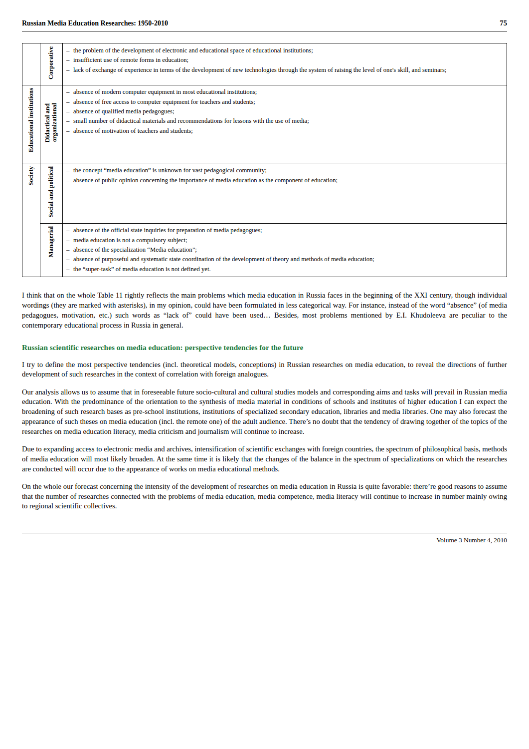Russian Media Education Researches: 1950-2010 75
| | Corporative | the problem of the development of electronic and educational space of educational institutions; insufficient use of remote forms in education; lack of exchange of experience in terms of the development of new technologies through the system of raising the level of one's skill, and seminars; |
| Educational institutions | Didactical and organizational | absence of modern computer equipment in most educational institutions; absence of free access to computer equipment for teachers and students; absence of qualified media pedagogues; small number of didactical materials and recommendations for lessons with the use of media; absence of motivation of teachers and students; |
| Society | Social and political | the concept “media education” is unknown for vast pedagogical community; absence of public opinion concerning the importance of media education as the component of education; |
| Managerial | absence of the official state inquiries for preparation of media pedagogues; media education is not a compulsory subject; absence of the specialization “Media education”; absence of purposeful and systematic state coordination of the development of theory and methods of media education; the “super-task” of media education is not defined yet. |
I think that on the whole Table 11 rightly reflects the main problems which media education in Russia faces in the beginning of the XXI century, though individual wordings (they are marked with asterisks), in my opinion, could have been formulated in less categorical way. For instance, instead of the word “absence” (of media pedagogues, motivation, etc.) such words as “lack of” could have been used… Besides, most problems mentioned by E.I. Khudoleeva are peculiar to the contemporary educational process in Russia in general.
Russian scientific researches on media education: perspective tendencies for the future
I try to define the most perspective tendencies (incl. theoretical models, conceptions) in Russian researches on media education, to reveal the directions of further development of such researches in the context of correlation with foreign analogues.
Our analysis allows us to assume that in foreseeable future socio-cultural and cultural studies models and corresponding aims and tasks will prevail in Russian media education. With the predominance of the orientation to the synthesis of media material in conditions of schools and institutes of higher education I can expect the broadening of such research bases as pre-school institutions, institutions of specialized secondary education, libraries and media libraries. One may also forecast the appearance of such theses on media education (incl. the remote one) of the adult audience. There’s no doubt that the tendency of drawing together of the topics of the researches on media education literacy, media criticism and journalism will continue to increase.
Due to expanding access to electronic media and archives, intensification of scientific exchanges with foreign countries, the spectrum of philosophical basis, methods of media education will most likely broaden. At the same time it is likely that the changes of the balance in the spectrum of specializations on which the researches are conducted will occur due to the appearance of works on media educational methods.
On the whole our forecast concerning the intensity of the development of researches on media education in Russia is quite favorable: there’re good reasons to assume that the number of researches connected with the problems of media education, media competence, media literacy will continue to increase in number mainly owing to regional scientific collectives.
Volume 3 Number 4, 2010